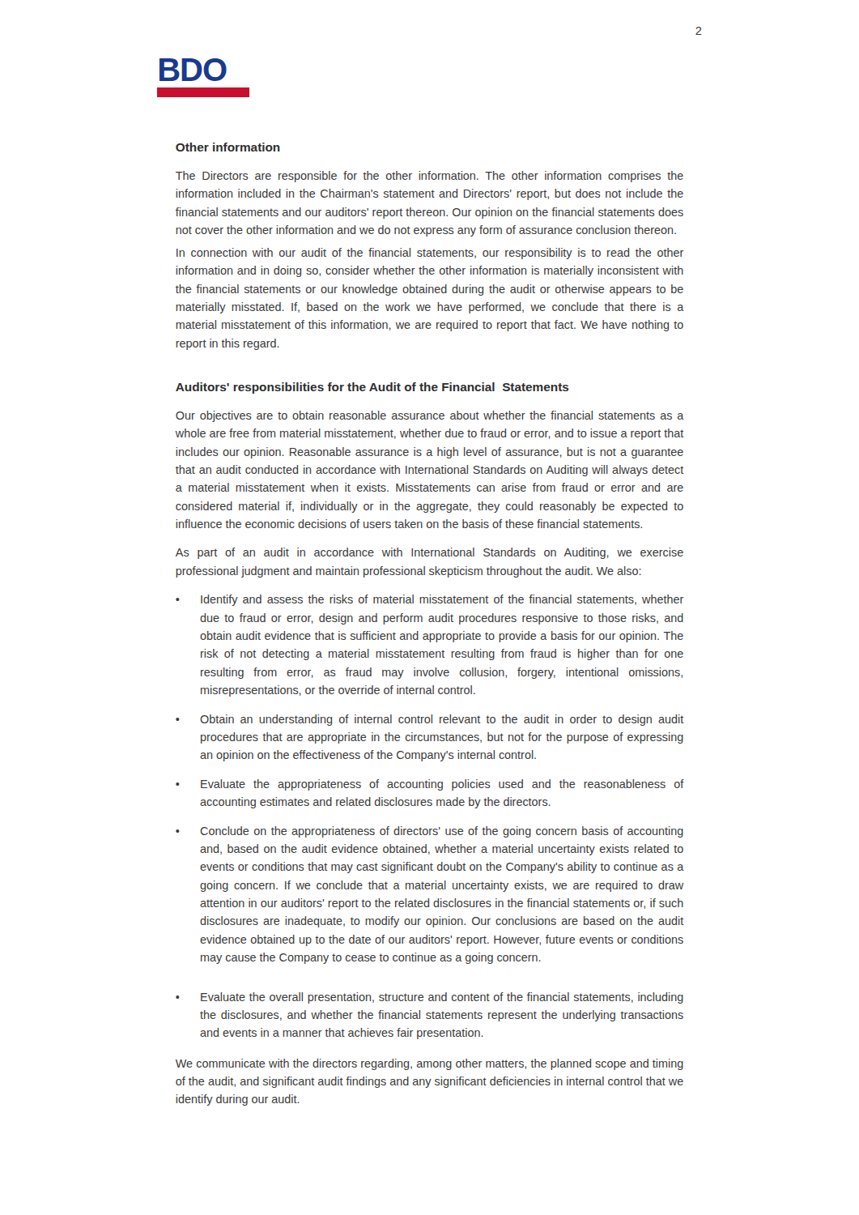2
BDO
Other information
The Directors are responsible for the other information. The other information comprises the information included in the Chairman's statement and Directors' report, but does not include the financial statements and our auditors' report thereon. Our opinion on the financial statements does not cover the other information and we do not express any form of assurance conclusion thereon.
In connection with our audit of the financial statements, our responsibility is to read the other information and in doing so, consider whether the other information is materially inconsistent with the financial statements or our knowledge obtained during the audit or otherwise appears to be materially misstated. If, based on the work we have performed, we conclude that there is a material misstatement of this information, we are required to report that fact. We have nothing to report in this regard.
Auditors' responsibilities for the Audit of the Financial Statements
Our objectives are to obtain reasonable assurance about whether the financial statements as a whole are free from material misstatement, whether due to fraud or error, and to issue a report that includes our opinion. Reasonable assurance is a high level of assurance, but is not a guarantee that an audit conducted in accordance with International Standards on Auditing will always detect a material misstatement when it exists. Misstatements can arise from fraud or error and are considered material if, individually or in the aggregate, they could reasonably be expected to influence the economic decisions of users taken on the basis of these financial statements.
As part of an audit in accordance with International Standards on Auditing, we exercise professional judgment and maintain professional skepticism throughout the audit. We also:
Identify and assess the risks of material misstatement of the financial statements, whether due to fraud or error, design and perform audit procedures responsive to those risks, and obtain audit evidence that is sufficient and appropriate to provide a basis for our opinion. The risk of not detecting a material misstatement resulting from fraud is higher than for one resulting from error, as fraud may involve collusion, forgery, intentional omissions, misrepresentations, or the override of internal control.
Obtain an understanding of internal control relevant to the audit in order to design audit procedures that are appropriate in the circumstances, but not for the purpose of expressing an opinion on the effectiveness of the Company's internal control.
Evaluate the appropriateness of accounting policies used and the reasonableness of accounting estimates and related disclosures made by the directors.
Conclude on the appropriateness of directors' use of the going concern basis of accounting and, based on the audit evidence obtained, whether a material uncertainty exists related to events or conditions that may cast significant doubt on the Company's ability to continue as a going concern. If we conclude that a material uncertainty exists, we are required to draw attention in our auditors' report to the related disclosures in the financial statements or, if such disclosures are inadequate, to modify our opinion. Our conclusions are based on the audit evidence obtained up to the date of our auditors' report. However, future events or conditions may cause the Company to cease to continue as a going concern.
Evaluate the overall presentation, structure and content of the financial statements, including the disclosures, and whether the financial statements represent the underlying transactions and events in a manner that achieves fair presentation.
We communicate with the directors regarding, among other matters, the planned scope and timing of the audit, and significant audit findings and any significant deficiencies in internal control that we identify during our audit.